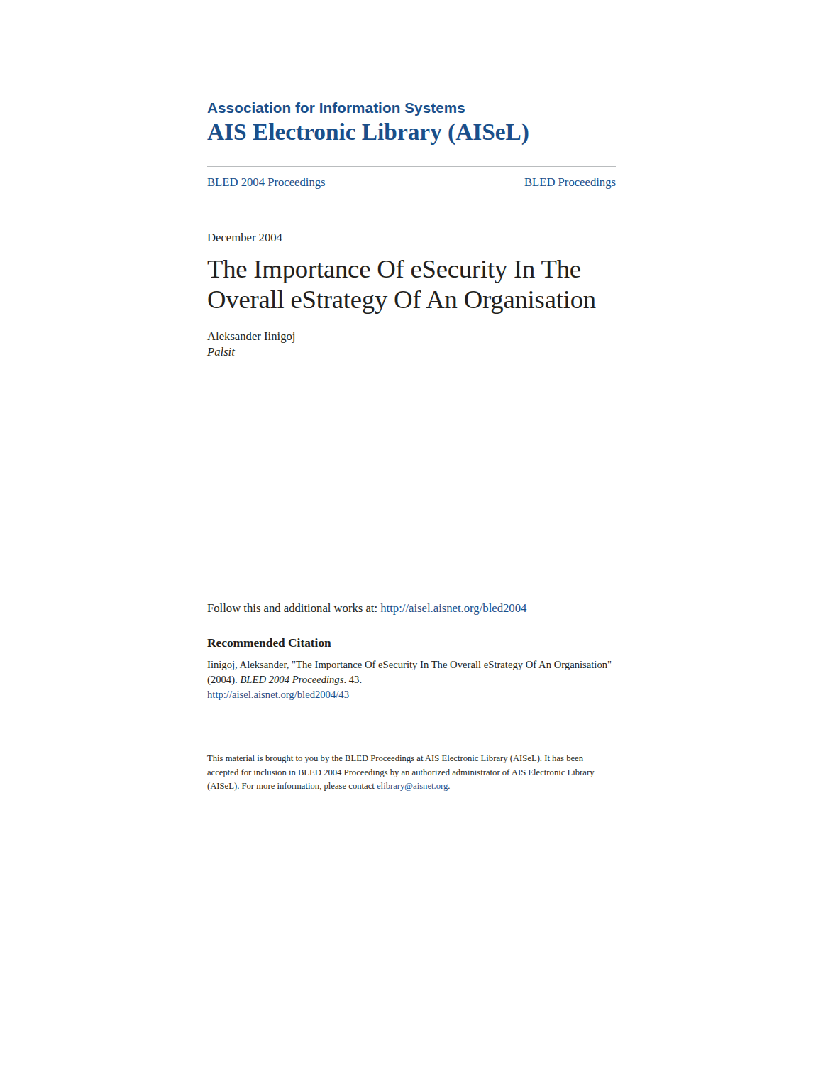Association for Information Systems
AIS Electronic Library (AISeL)
BLED 2004 Proceedings BLED Proceedings
December 2004
The Importance Of eSecurity In The Overall eStrategy Of An Organisation
Aleksander Iinigoj
Palsit
Follow this and additional works at: http://aisel.aisnet.org/bled2004
Recommended Citation
Iinigoj, Aleksander, "The Importance Of eSecurity In The Overall eStrategy Of An Organisation" (2004). BLED 2004 Proceedings. 43.
http://aisel.aisnet.org/bled2004/43
This material is brought to you by the BLED Proceedings at AIS Electronic Library (AISeL). It has been accepted for inclusion in BLED 2004 Proceedings by an authorized administrator of AIS Electronic Library (AISeL). For more information, please contact elibrary@aisnet.org.